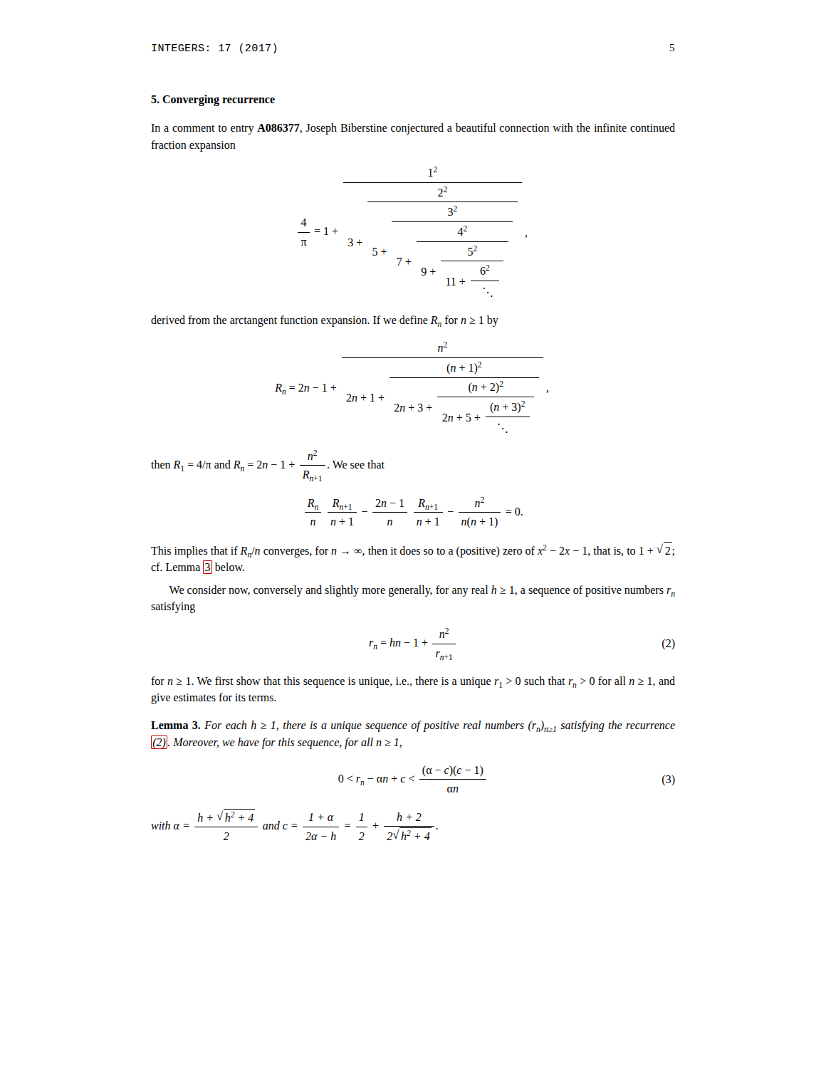INTEGERS: 17 (2017) 5
5. Converging recurrence
In a comment to entry A086377, Joseph Biberstine conjectured a beautiful connection with the infinite continued fraction expansion
4 π = 1 + 12 3 + 22 5 + 32 7 + 42 9 + 52 11 + 62 ⋱ ,
derived from the arctangent function expansion. If we define Rn for n ≥ 1 by
Rn = 2n − 1 + n2 2n + 1 + (n + 1)2 2n + 3 + (n + 2)2 2n + 5 + (n + 3)2 ⋱ ,
then R1 = 4/π and Rn = 2n − 1 + n2 Rn+1. We see that
Rn n Rn+1 n + 1 − 2n − 1 n Rn+1 n + 1 − n2 n(n + 1) = 0.
This implies that if Rn/n converges, for n → ∞, then it does so to a (positive) zero of x2 − 2x − 1, that is, to 1 + 2; cf. Lemma 3 below.
We consider now, conversely and slightly more generally, for any real h ≥ 1, a sequence of positive numbers rn satisfying
rn = hn − 1 + n2 rn+1 (2)
for n ≥ 1. We first show that this sequence is unique, i.e., there is a unique r1 > 0 such that rn > 0 for all n ≥ 1, and give estimates for its terms.
Lemma 3. For each h ≥ 1, there is a unique sequence of positive real numbers (rn)n≥1 satisfying the recurrence (2). Moreover, we have for this sequence, for all n ≥ 1,
0 < rn − αn + c < (α − c)(c − 1) αn (3)
with α = h + h2 + 42 and c = 1 + α 2α − h = 12 + h + 22h2 + 4.